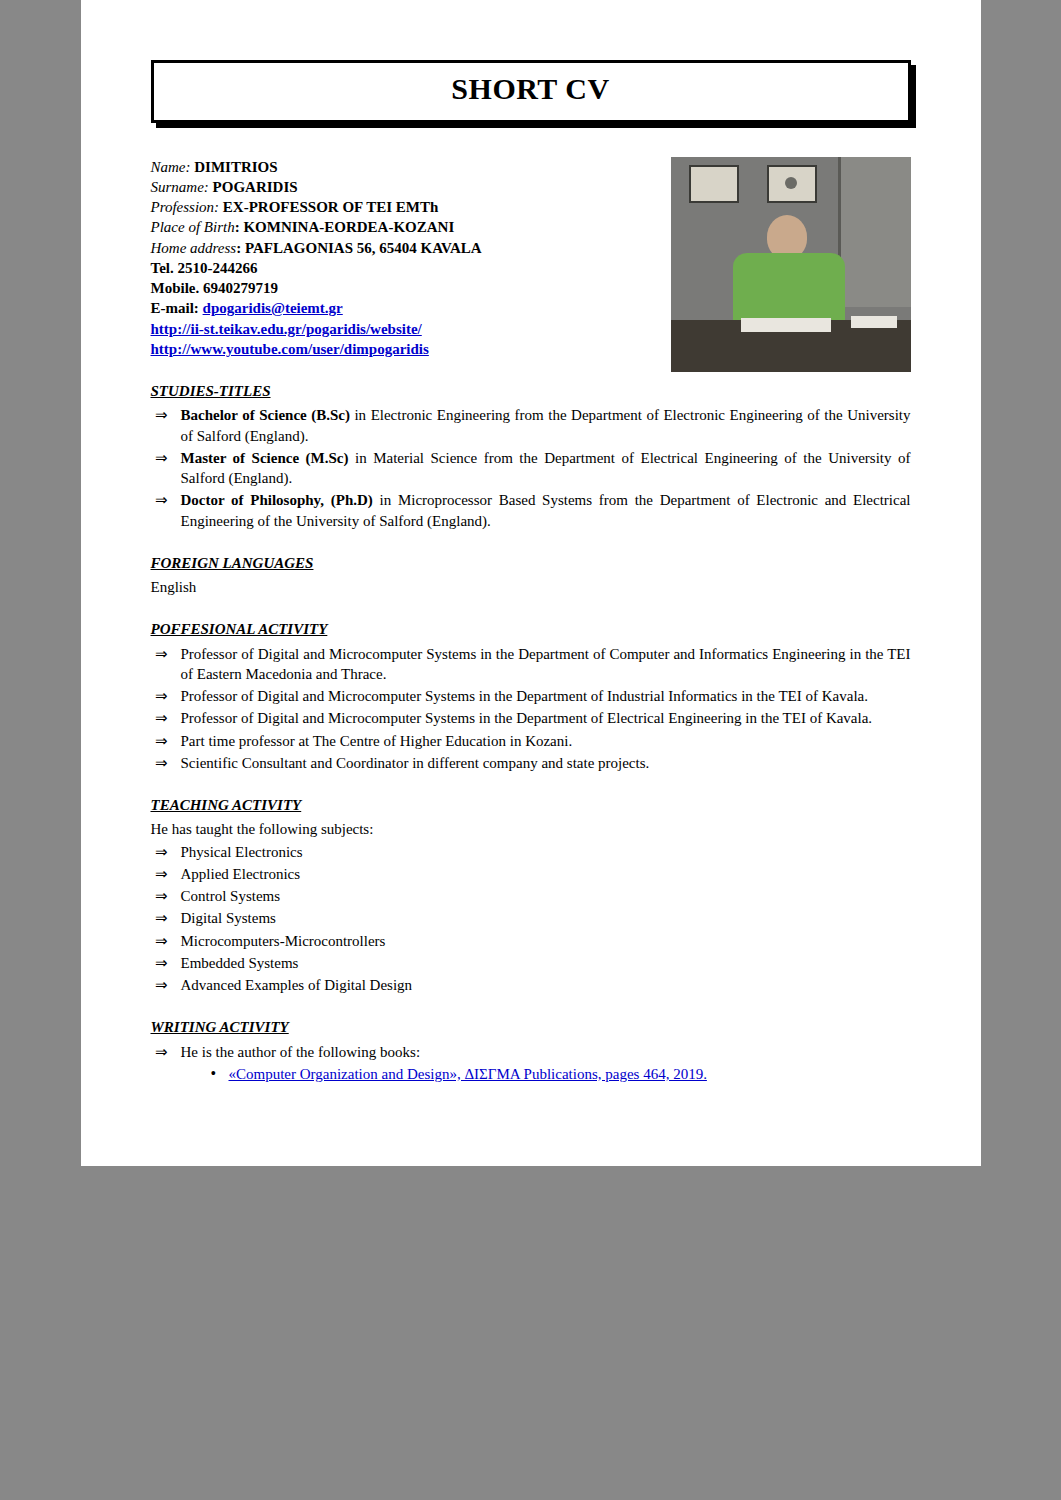SHORT CV
Name: DIMITRIOS
Surname: POGARIDIS
Profession: EX-PROFESSOR OF TEI EMTh
Place of Birth: KOMNINA-EORDEA-KOZANI
Home address: PAFLAGONIAS 56, 65404 KAVALA
Tel. 2510-244266
Mobile. 6940279719
E-mail: dpogaridis@teiemt.gr
http://ii-st.teikav.edu.gr/pogaridis/website/
http://www.youtube.com/user/dimpogaridis
STUDIES-TITLES
Bachelor of Science (B.Sc) in Electronic Engineering from the Department of Electronic Engineering of the University of Salford (England).
Master of Science (M.Sc) in Material Science from the Department of Electrical Engineering of the University of Salford (England).
Doctor of Philosophy, (Ph.D) in Microprocessor Based Systems from the Department of Electronic and Electrical Engineering of the University of Salford (England).
FOREIGN LANGUAGES
English
POFFESIONAL ACTIVITY
Professor of Digital and Microcomputer Systems in the Department of Computer and Informatics Engineering in the TEI of Eastern Macedonia and Thrace.
Professor of Digital and Microcomputer Systems in the Department of Industrial Informatics in the TEI of Kavala.
Professor of Digital and Microcomputer Systems in the Department of Electrical Engineering in the TEI of Kavala.
Part time professor at The Centre of Higher Education in Kozani.
Scientific Consultant and Coordinator in different company and state projects.
TEACHING ACTIVITY
He has taught the following subjects:
Physical Electronics
Applied Electronics
Control Systems
Digital Systems
Microcomputers-Microcontrollers
Embedded Systems
Advanced Examples of Digital Design
WRITING ACTIVITY
He is the author of the following books:
«Computer Organization and Design», ΔΙΣΓΜΑ Publications, pages 464, 2019.